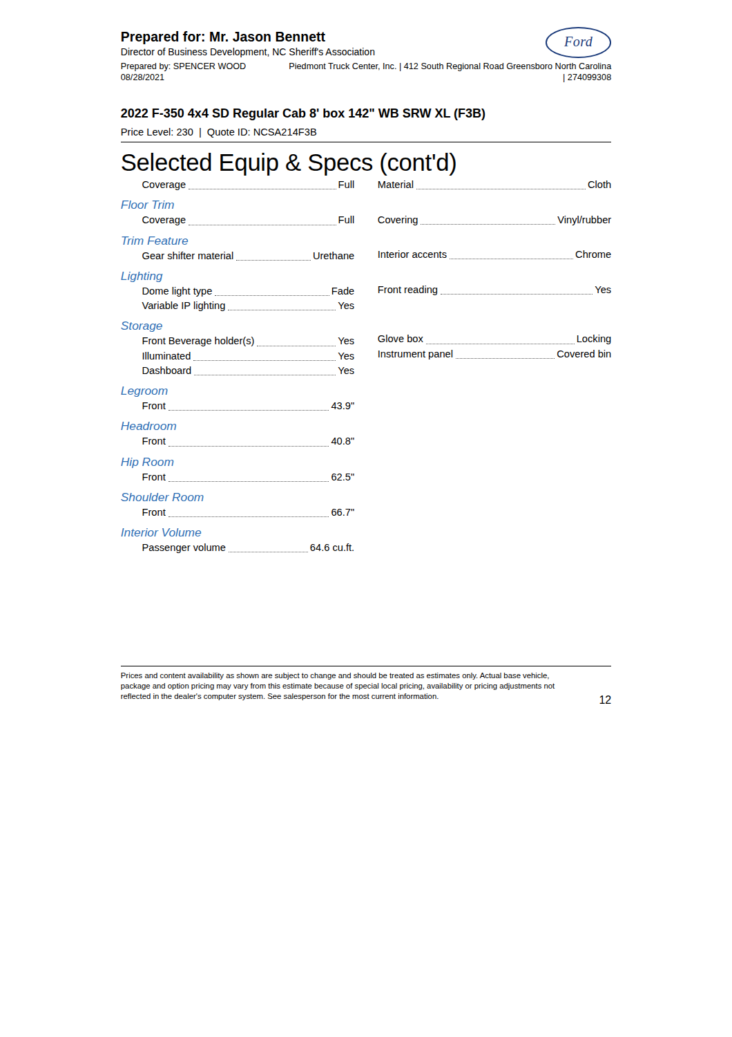Ford
Prepared for: Mr. Jason Bennett
Director of Business Development, NC Sheriff's Association
Prepared by: SPENCER WOOD
08/28/2021
Piedmont Truck Center, Inc. | 412 South Regional Road Greensboro North Carolina | 274099308
2022 F-350 4x4 SD Regular Cab 8' box 142" WB SRW XL (F3B)
Price Level: 230 | Quote ID: NCSA214F3B
Selected Equip & Specs (cont'd)
Coverage Full
Floor Trim
Coverage Full
Trim Feature
Gear shifter material Urethane
Lighting
Dome light type Fade
Variable IP lighting Yes
Storage
Front Beverage holder(s) Yes
Illuminated Yes
Dashboard Yes
Legroom
Front 43.9"
Headroom
Front 40.8"
Hip Room
Front 62.5"
Shoulder Room
Front 66.7"
Interior Volume
Passenger volume 64.6 cu.ft.
Material Cloth
Covering Vinyl/rubber
Interior accents Chrome
Front reading Yes
Glove box Locking
Instrument panel Covered bin
Prices and content availability as shown are subject to change and should be treated as estimates only. Actual base vehicle, package and option pricing may vary from this estimate because of special local pricing, availability or pricing adjustments not reflected in the dealer's computer system. See salesperson for the most current information.
12